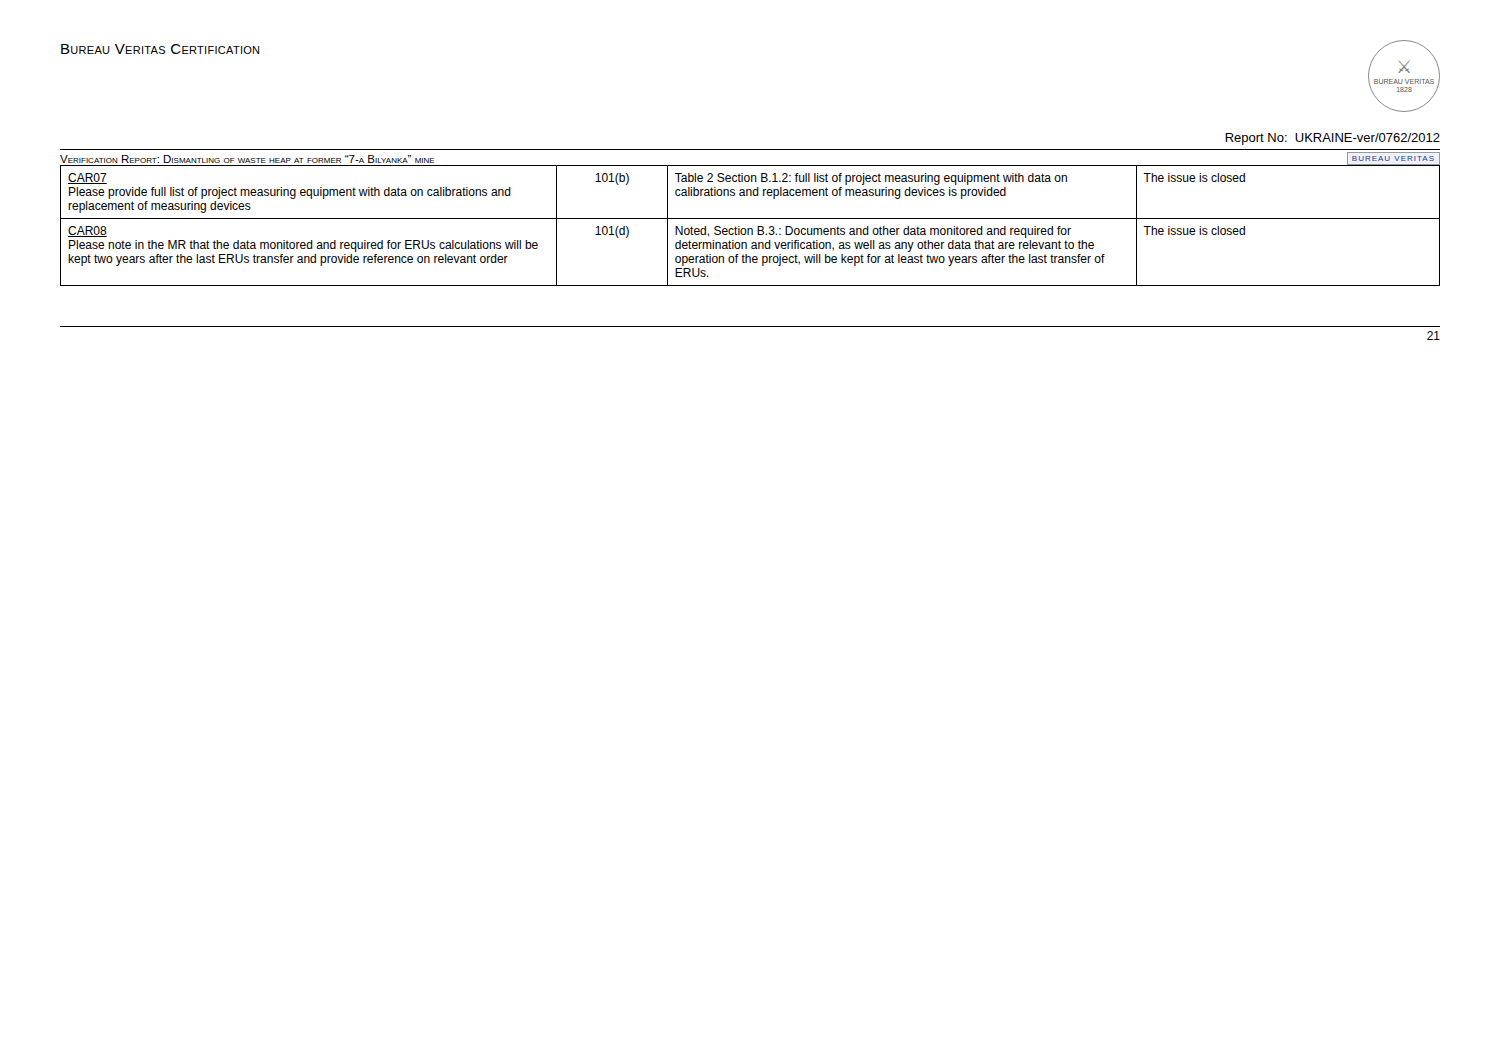Bureau Veritas Certification
⚔
BUREAU VERITAS
1828
Report No: UKRAINE-ver/0762/2012
Verification Report: Dismantling of waste heap at former “7-a Bilyanka” mine
BUREAU VERITAS
| CAR07 Please provide full list of project measuring equipment with data on calibrations and replacement of measuring devices | 101(b) | Table 2 Section B.1.2: full list of project measuring equipment with data on calibrations and replacement of measuring devices is provided | The issue is closed |
| CAR08 Please note in the MR that the data monitored and required for ERUs calculations will be kept two years after the last ERUs transfer and provide reference on relevant order | 101(d) | Noted, Section B.3.: Documents and other data monitored and required for determination and verification, as well as any other data that are relevant to the operation of the project, will be kept for at least two years after the last transfer of ERUs. | The issue is closed |
21